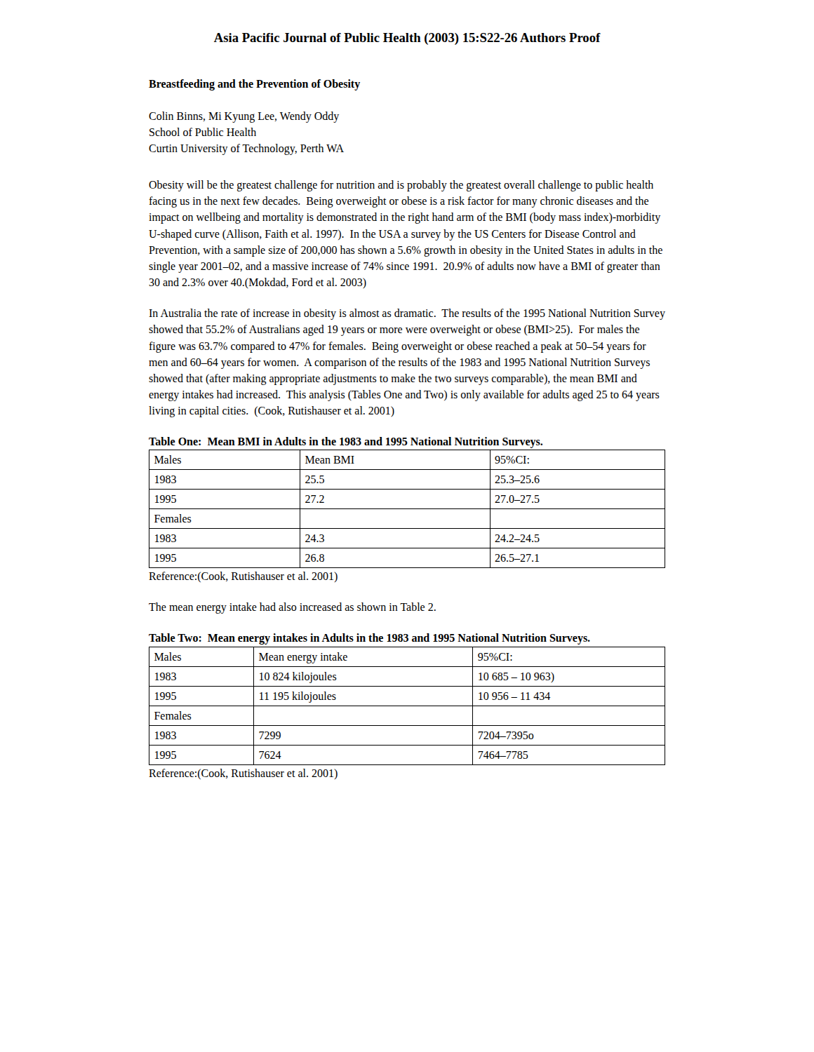Asia Pacific Journal of Public Health (2003) 15:S22-26 Authors Proof
Breastfeeding and the Prevention of Obesity
Colin Binns, Mi Kyung Lee, Wendy Oddy
School of Public Health
Curtin University of Technology, Perth WA
Obesity will be the greatest challenge for nutrition and is probably the greatest overall challenge to public health facing us in the next few decades. Being overweight or obese is a risk factor for many chronic diseases and the impact on wellbeing and mortality is demonstrated in the right hand arm of the BMI (body mass index)-morbidity U-shaped curve (Allison, Faith et al. 1997). In the USA a survey by the US Centers for Disease Control and Prevention, with a sample size of 200,000 has shown a 5.6% growth in obesity in the United States in adults in the single year 2001–02, and a massive increase of 74% since 1991. 20.9% of adults now have a BMI of greater than 30 and 2.3% over 40.(Mokdad, Ford et al. 2003)
In Australia the rate of increase in obesity is almost as dramatic. The results of the 1995 National Nutrition Survey showed that 55.2% of Australians aged 19 years or more were overweight or obese (BMI>25). For males the figure was 63.7% compared to 47% for females. Being overweight or obese reached a peak at 50–54 years for men and 60–64 years for women. A comparison of the results of the 1983 and 1995 National Nutrition Surveys showed that (after making appropriate adjustments to make the two surveys comparable), the mean BMI and energy intakes had increased. This analysis (Tables One and Two) is only available for adults aged 25 to 64 years living in capital cities. (Cook, Rutishauser et al. 2001)
Table One: Mean BMI in Adults in the 1983 and 1995 National Nutrition Surveys.
| Males | Mean BMI | 95%CI: |
| 1983 | 25.5 | 25.3–25.6 |
| 1995 | 27.2 | 27.0–27.5 |
| Females | | |
| 1983 | 24.3 | 24.2–24.5 |
| 1995 | 26.8 | 26.5–27.1 |
Reference:(Cook, Rutishauser et al. 2001)
The mean energy intake had also increased as shown in Table 2.
Table Two: Mean energy intakes in Adults in the 1983 and 1995 National Nutrition Surveys.
| Males | Mean energy intake | 95%CI: |
| 1983 | 10 824 kilojoules | 10 685 – 10 963) |
| 1995 | 11 195 kilojoules | 10 956 – 11 434 |
| Females | | |
| 1983 | 7299 | 7204–7395o |
| 1995 | 7624 | 7464–7785 |
Reference:(Cook, Rutishauser et al. 2001)